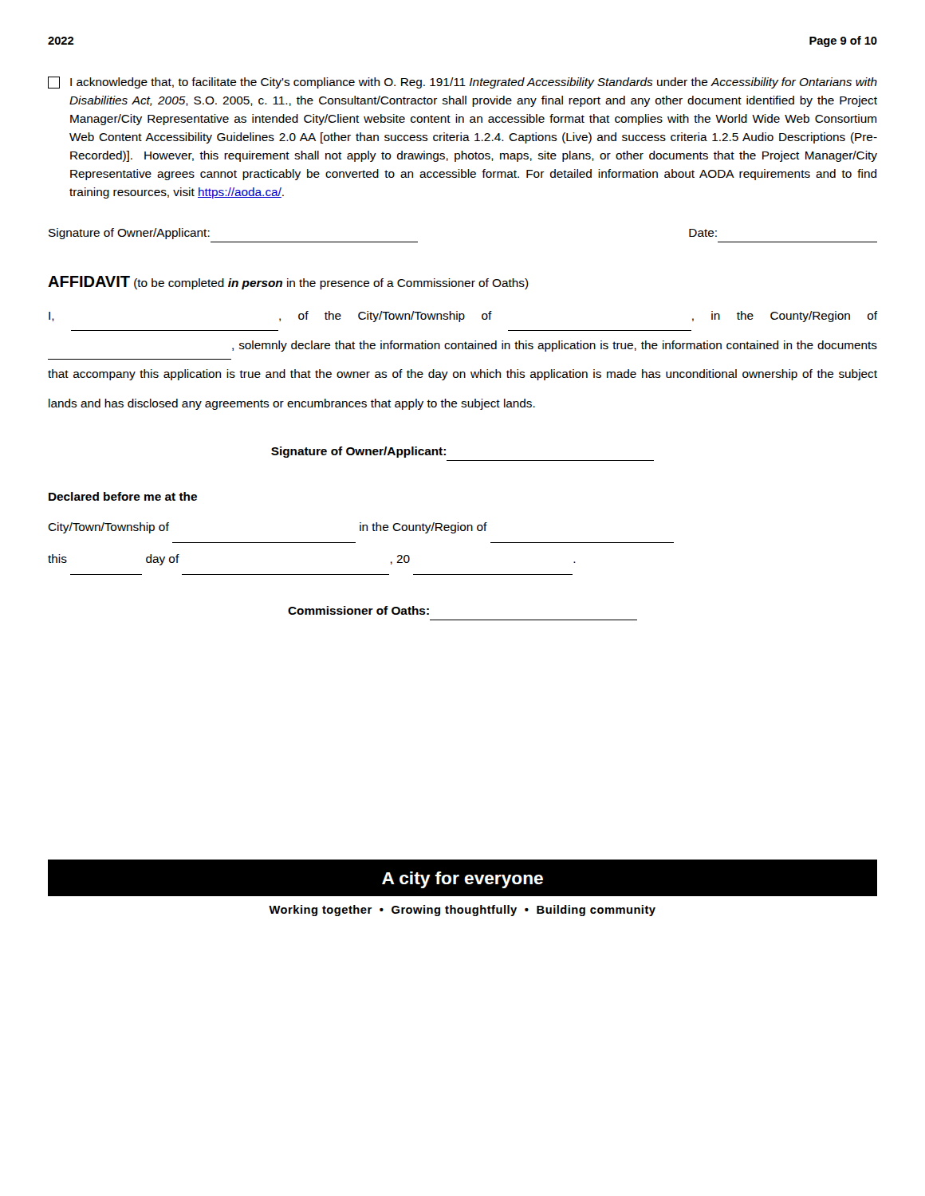2022 Page 9 of 10
I acknowledge that, to facilitate the City's compliance with O. Reg. 191/11 Integrated Accessibility Standards under the Accessibility for Ontarians with Disabilities Act, 2005, S.O. 2005, c. 11., the Consultant/Contractor shall provide any final report and any other document identified by the Project Manager/City Representative as intended City/Client website content in an accessible format that complies with the World Wide Web Consortium Web Content Accessibility Guidelines 2.0 AA [other than success criteria 1.2.4. Captions (Live) and success criteria 1.2.5 Audio Descriptions (Pre-Recorded)]. However, this requirement shall not apply to drawings, photos, maps, site plans, or other documents that the Project Manager/City Representative agrees cannot practicably be converted to an accessible format. For detailed information about AODA requirements and to find training resources, visit https://aoda.ca/.
Signature of Owner/Applicant:
Date:
AFFIDAVIT
(to be completed in person in the presence of a Commissioner of Oaths)
I, , of the City/Town/Township of , in the County/Region of , solemnly declare that the information contained in this application is true, the information contained in the documents that accompany this application is true and that the owner as of the day on which this application is made has unconditional ownership of the subject lands and has disclosed any agreements or encumbrances that apply to the subject lands.
Signature of Owner/Applicant:
Declared before me at the
City/Town/Township of in the County/Region of
this day of , 20 .
Commissioner of Oaths:
A city for everyone
Working together • Growing thoughtfully • Building community